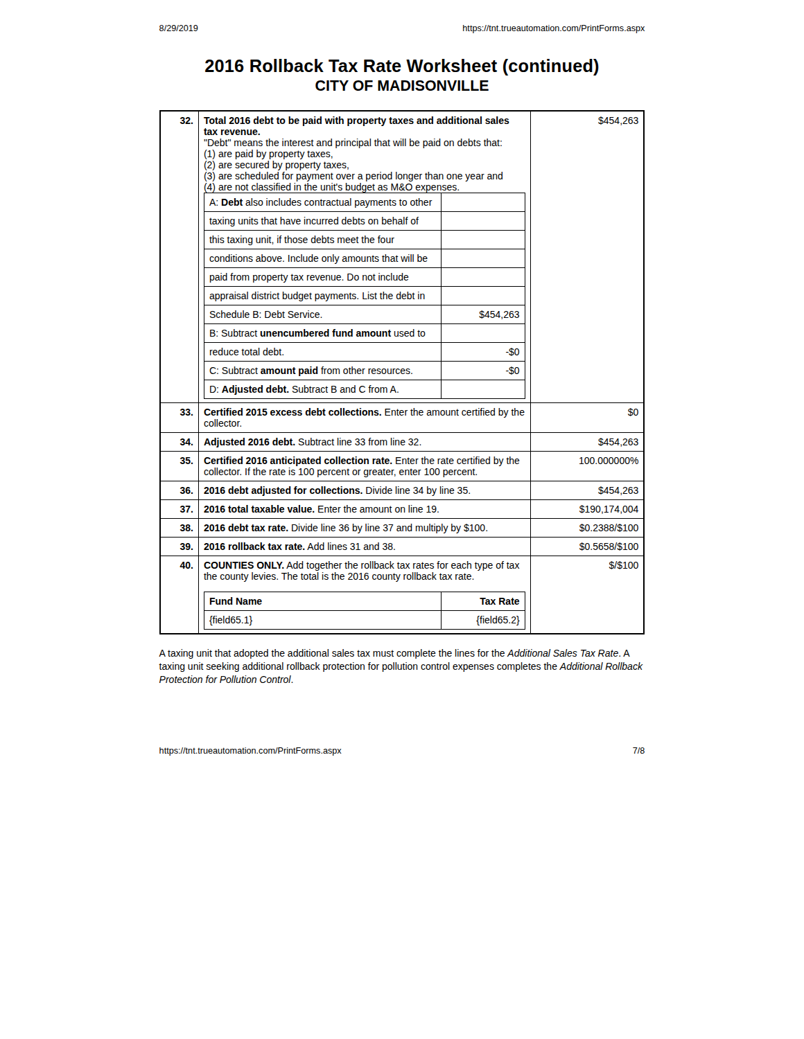8/29/2019
https://tnt.trueautomation.com/PrintForms.aspx
2016 Rollback Tax Rate Worksheet (continued)
CITY OF MADISONVILLE
| 32. | Total 2016 debt to be paid with property taxes and additional sales tax revenue. "Debt" means the interest and principal that will be paid on debts that: (1) are paid by property taxes, (2) are secured by property taxes, (3) are scheduled for payment over a period longer than one year and (4) are not classified in the unit's budget as M&O expenses. / A: Debt also includes contractual payments to other / / / taxing units that have incurred debts on behalf of / / / this taxing unit, if those debts meet the four / / / conditions above. Include only amounts that will be / / / paid from property tax revenue. Do not include / / / appraisal district budget payments. List the debt in / / / Schedule B: Debt Service. / $454,263 / / B: Subtract unencumbered fund amount used to / / / reduce total debt. / -$0 / / C: Subtract amount paid from other resources. / -$0 / / D: Adjusted debt. Subtract B and C from A. / / | $454,263 |
| 33. | Certified 2015 excess debt collections. Enter the amount certified by the collector. | $0 |
| 34. | Adjusted 2016 debt. Subtract line 33 from line 32. | $454,263 |
| 35. | Certified 2016 anticipated collection rate. Enter the rate certified by the collector. If the rate is 100 percent or greater, enter 100 percent. | 100.000000% |
| 36. | 2016 debt adjusted for collections. Divide line 34 by line 35. | $454,263 |
| 37. | 2016 total taxable value. Enter the amount on line 19. | $190,174,004 |
| 38. | 2016 debt tax rate. Divide line 36 by line 37 and multiply by $100. | $0.2388/$100 |
| 39. | 2016 rollback tax rate. Add lines 31 and 38. | $0.5658/$100 |
| 40. | COUNTIES ONLY. Add together the rollback tax rates for each type of tax the county levies. The total is the 2016 county rollback tax rate. / Fund Name / Tax Rate / / {field65.1} / {field65.2} / | $/$100 |
A taxing unit that adopted the additional sales tax must complete the lines for the Additional Sales Tax Rate. A taxing unit seeking additional rollback protection for pollution control expenses completes the Additional Rollback Protection for Pollution Control.
https://tnt.trueautomation.com/PrintForms.aspx
7/8